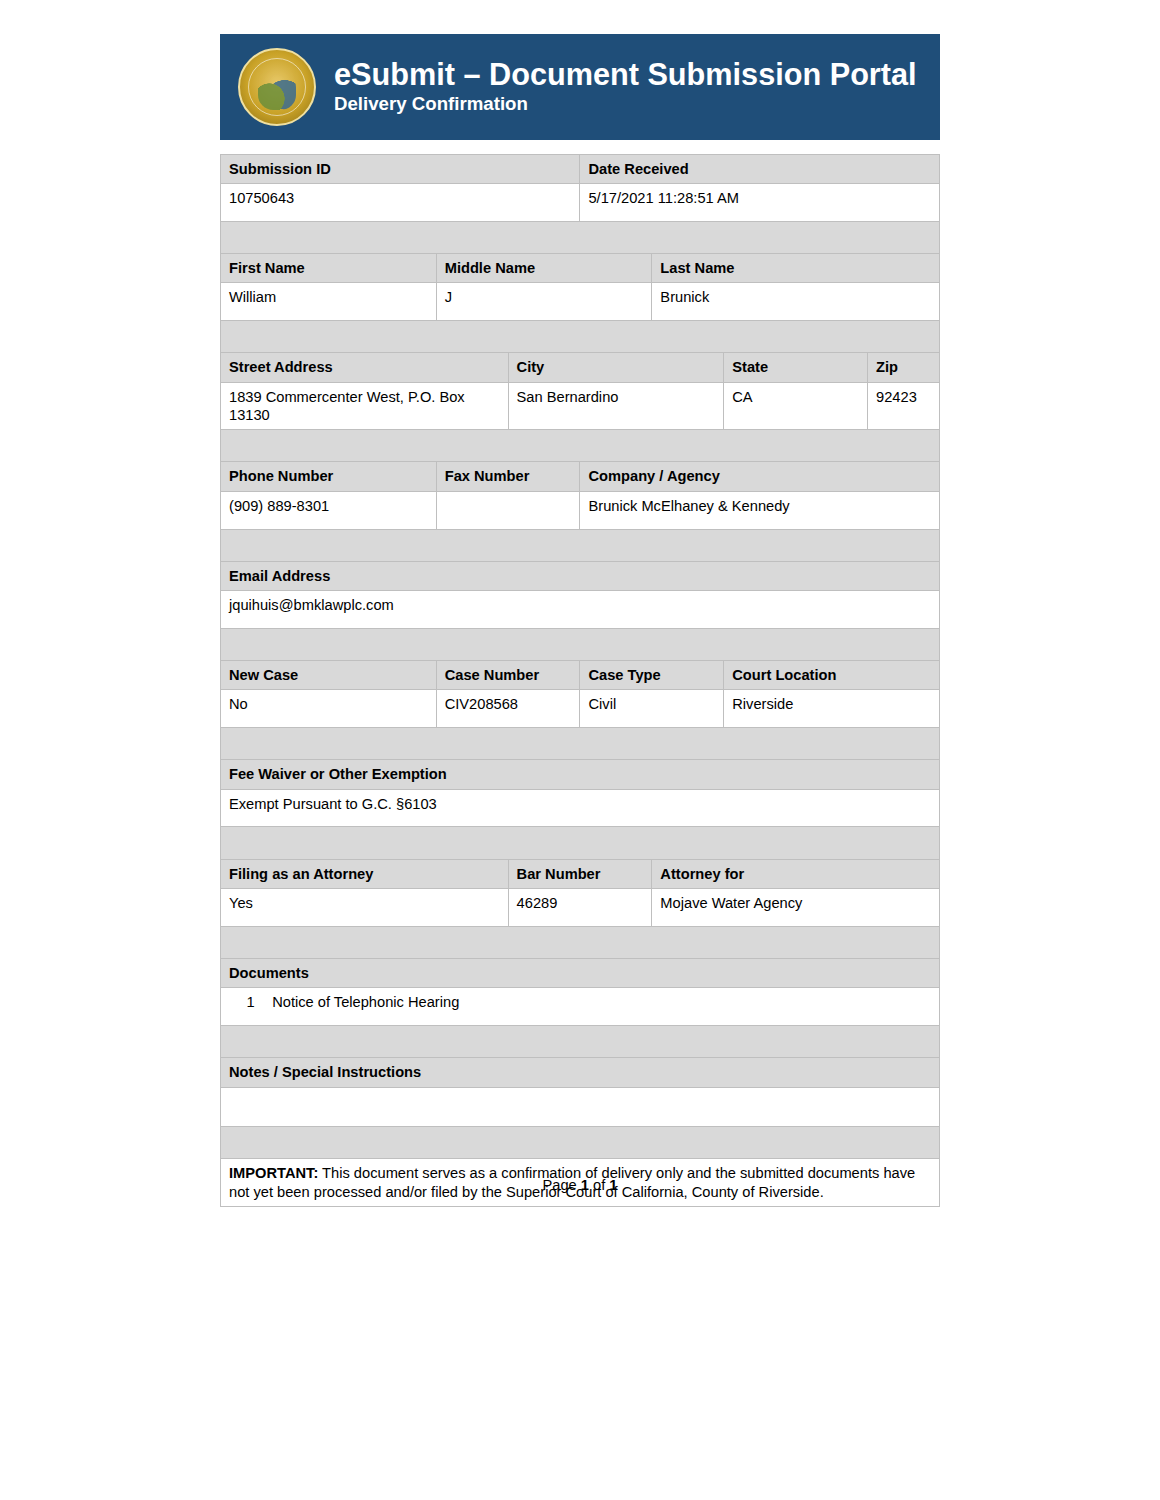eSubmit – Document Submission Portal
Delivery Confirmation
| Submission ID | Date Received |
| 10750643 | 5/17/2021 11:28:51 AM |
| First Name | Middle Name | Last Name |
| William | J | Brunick |
| Street Address | City | State | Zip |
| 1839 Commercenter West, P.O. Box 13130 | San Bernardino | CA | 92423 |
| Phone Number | Fax Number | Company / Agency |
| (909) 889-8301 | | Brunick McElhaney & Kennedy |
| Email Address |
| jquihuis@bmklawplc.com |
| New Case | Case Number | Case Type | Court Location |
| No | CIV208568 | Civil | Riverside |
| Fee Waiver or Other Exemption |
| Exempt Pursuant to G.C. §6103 |
| Filing as an Attorney | Bar Number | Attorney for |
| Yes | 46289 | Mojave Water Agency |
| Documents |
| 1 Notice of Telephonic Hearing |
| Notes / Special Instructions |
| IMPORTANT: This document serves as a confirmation of delivery only and the submitted documents have not yet been processed and/or filed by the Superior Court of California, County of Riverside. |
Page 1 of 1